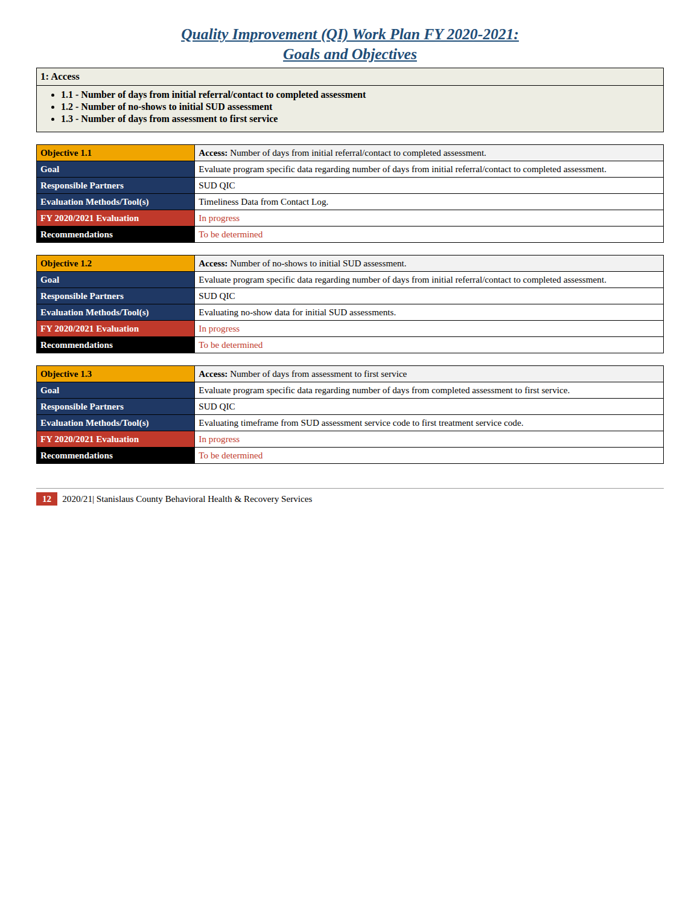Quality Improvement (QI) Work Plan FY 2020-2021:
Goals and Objectives
1: Access
1.1 - Number of days from initial referral/contact to completed assessment
1.2 - Number of no-shows to initial SUD assessment
1.3 - Number of days from assessment to first service
| Objective 1.1 | Access: Number of days from initial referral/contact to completed assessment. |
| Goal | Evaluate program specific data regarding number of days from initial referral/contact to completed assessment. |
| Responsible Partners | SUD QIC |
| Evaluation Methods/Tool(s) | Timeliness Data from Contact Log. |
| FY 2020/2021 Evaluation | In progress |
| Recommendations | To be determined |
| Objective 1.2 | Access: Number of no-shows to initial SUD assessment. |
| Goal | Evaluate program specific data regarding number of days from initial referral/contact to completed assessment. |
| Responsible Partners | SUD QIC |
| Evaluation Methods/Tool(s) | Evaluating no-show data for initial SUD assessments. |
| FY 2020/2021 Evaluation | In progress |
| Recommendations | To be determined |
| Objective 1.3 | Access: Number of days from assessment to first service |
| Goal | Evaluate program specific data regarding number of days from completed assessment to first service. |
| Responsible Partners | SUD QIC |
| Evaluation Methods/Tool(s) | Evaluating timeframe from SUD assessment service code to first treatment service code. |
| FY 2020/2021 Evaluation | In progress |
| Recommendations | To be determined |
122020/21| Stanislaus County Behavioral Health & Recovery Services